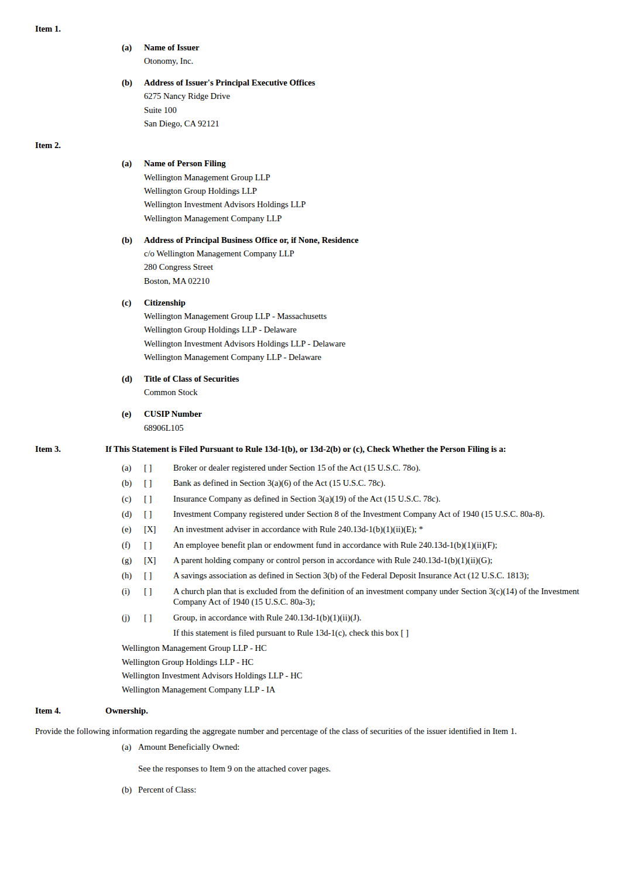| Item 1. | |
| | (a) | Name of Issuer Otonomy, Inc. |
| | (b) | Address of Issuer's Principal Executive Offices 6275 Nancy Ridge Drive Suite 100 San Diego, CA 92121 |
| Item 2. | |
| | (a) | Name of Person Filing Wellington Management Group LLP Wellington Group Holdings LLP Wellington Investment Advisors Holdings LLP Wellington Management Company LLP |
| | (b) | Address of Principal Business Office or, if None, Residence c/o Wellington Management Company LLP 280 Congress Street Boston, MA 02210 |
| | (c) | Citizenship Wellington Management Group LLP - Massachusetts Wellington Group Holdings LLP - Delaware Wellington Investment Advisors Holdings LLP - Delaware Wellington Management Company LLP - Delaware |
| | (d) | Title of Class of Securities Common Stock |
| | (e) | CUSIP Number 68906L105 |
| Item 3. | If This Statement is Filed Pursuant to Rule 13d-1(b), or 13d-2(b) or (c), Check Whether the Person Filing is a: |
| | (a) | [ ] | Broker or dealer registered under Section 15 of the Act (15 U.S.C. 78o). |
| | (b) | [ ] | Bank as defined in Section 3(a)(6) of the Act (15 U.S.C. 78c). |
| | (c) | [ ] | Insurance Company as defined in Section 3(a)(19) of the Act (15 U.S.C. 78c). |
| | (d) | [ ] | Investment Company registered under Section 8 of the Investment Company Act of 1940 (15 U.S.C. 80a-8). |
| | (e) | [X] | An investment adviser in accordance with Rule 240.13d-1(b)(1)(ii)(E); * |
| | (f) | [ ] | An employee benefit plan or endowment fund in accordance with Rule 240.13d-1(b)(1)(ii)(F); |
| | (g) | [X] | A parent holding company or control person in accordance with Rule 240.13d-1(b)(1)(ii)(G); |
| | (h) | [ ] | A savings association as defined in Section 3(b) of the Federal Deposit Insurance Act (12 U.S.C. 1813); |
| | (i) | [ ] | A church plan that is excluded from the definition of an investment company under Section 3(c)(14) of the Investment Company Act of 1940 (15 U.S.C. 80a-3); |
| | (j) | [ ] | Group, in accordance with Rule 240.13d-1(b)(1)(ii)(J). |
| | | | If this statement is filed pursuant to Rule 13d-1(c), check this box [ ] |
Wellington Management Group LLP - HC
Wellington Group Holdings LLP - HC
Wellington Investment Advisors Holdings LLP - HC
Wellington Management Company LLP - IA
| Item 4. | Ownership. |
Provide the following information regarding the aggregate number and percentage of the class of securities of the issuer identified in Item 1.
(a) Amount Beneficially Owned:
See the responses to Item 9 on the attached cover pages.
(b) Percent of Class: